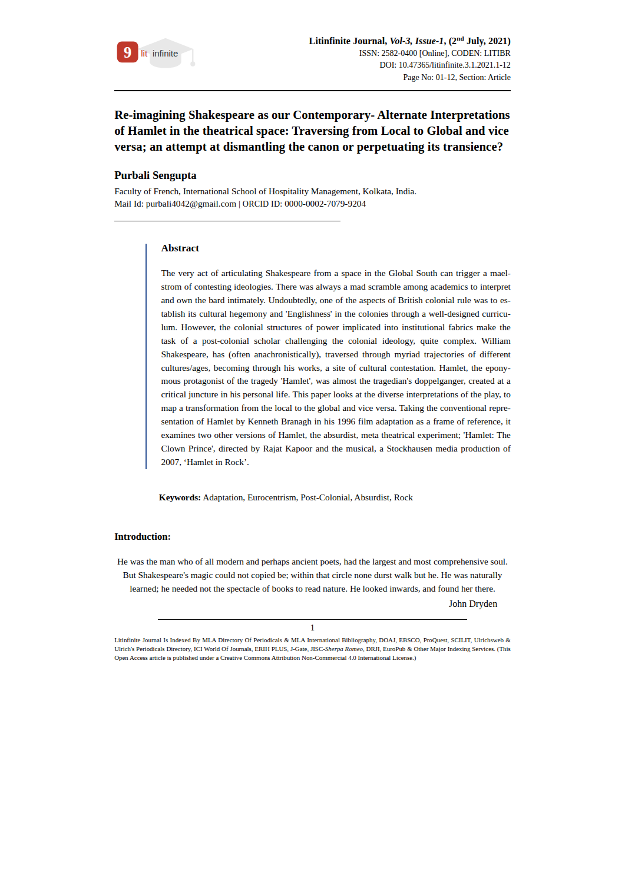9 lit infinite
Litinfinite Journal, Vol-3, Issue-1, (2nd July, 2021)
ISSN: 2582-0400 [Online], CODEN: LITIBR
DOI: 10.47365/litinfinite.3.1.2021.1-12
Page No: 01-12, Section: Article
Re-imagining Shakespeare as our Contemporary- Alternate Interpretations of Hamlet in the theatrical space: Traversing from Local to Global and vice versa; an attempt at dismantling the canon or perpetuating its transience?
Purbali Sengupta
Faculty of French, International School of Hospitality Management, Kolkata, India.
Mail Id: purbali4042@gmail.com | ORCID ID: 0000-0002-7079-9204
Abstract
The very act of articulating Shakespeare from a space in the Global South can trigger a maelstrom of contesting ideologies. There was always a mad scramble among academics to interpret and own the bard intimately. Undoubtedly, one of the aspects of British colonial rule was to establish its cultural hegemony and 'Englishness' in the colonies through a well-designed curriculum. However, the colonial structures of power implicated into institutional fabrics make the task of a post-colonial scholar challenging the colonial ideology, quite complex. William Shakespeare, has (often anachronistically), traversed through myriad trajectories of different cultures/ages, becoming through his works, a site of cultural contestation. Hamlet, the eponymous protagonist of the tragedy 'Hamlet', was almost the tragedian's doppelganger, created at a critical juncture in his personal life. This paper looks at the diverse interpretations of the play, to map a transformation from the local to the global and vice versa. Taking the conventional representation of Hamlet by Kenneth Branagh in his 1996 film adaptation as a frame of reference, it examines two other versions of Hamlet, the absurdist, meta theatrical experiment; 'Hamlet: The Clown Prince', directed by Rajat Kapoor and the musical, a Stockhausen media production of 2007, ‘Hamlet in Rock’.
Keywords: Adaptation, Eurocentrism, Post-Colonial, Absurdist, Rock
Introduction:
He was the man who of all modern and perhaps ancient poets, had the largest and most comprehensive soul. But Shakespeare's magic could not copied be; within that circle none durst walk but he. He was naturally learned; he needed not the spectacle of books to read nature. He looked inwards, and found her there.
John Dryden
1
Litinfinite Journal Is Indexed By MLA Directory Of Periodicals & MLA International Bibliography, DOAJ, EBSCO, ProQuest, SCILIT, Ulrichsweb & Ulrich's Periodicals Directory, ICI World Of Journals, ERIH PLUS, J-Gate, JISC-Sherpa Romeo, DRJI, EuroPub & Other Major Indexing Services. (This Open Access article is published under a Creative Commons Attribution Non-Commercial 4.0 International License.)